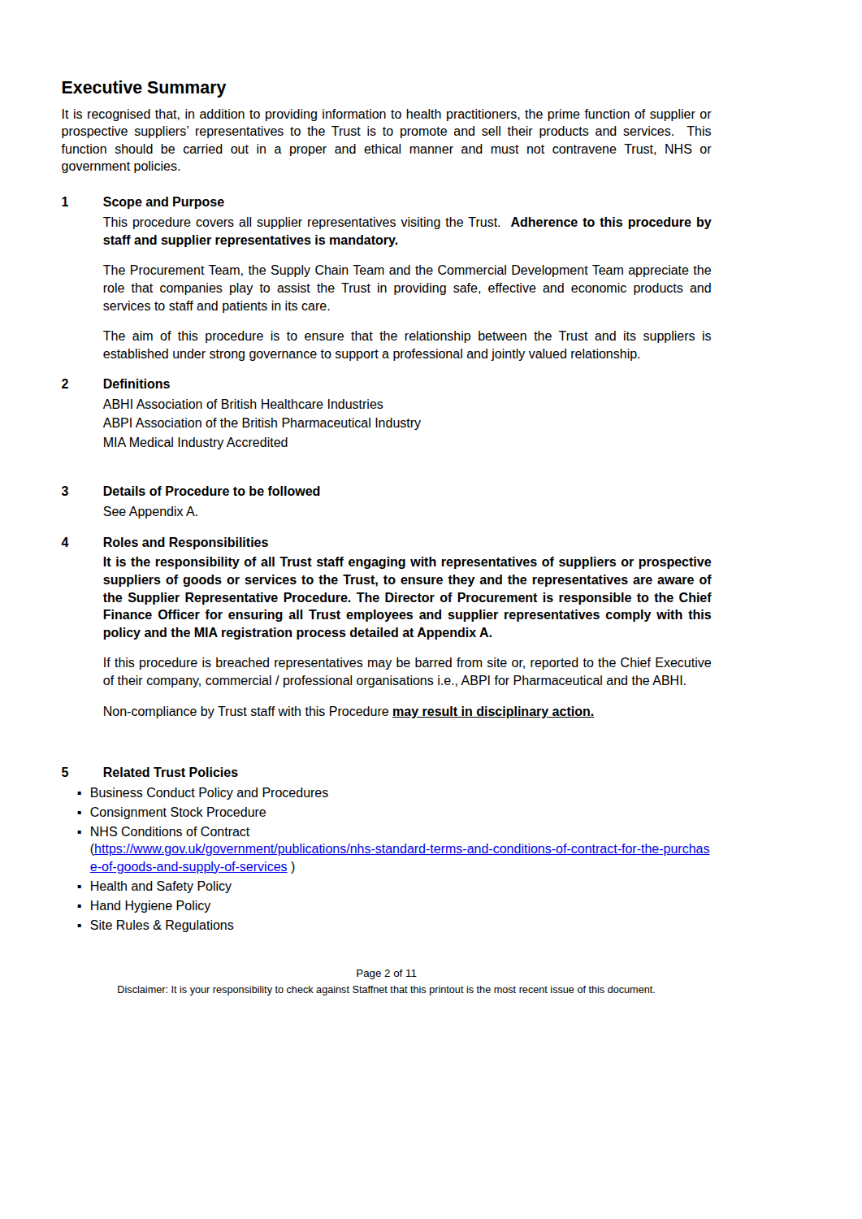Executive Summary
It is recognised that, in addition to providing information to health practitioners, the prime function of supplier or prospective suppliers’ representatives to the Trust is to promote and sell their products and services. This function should be carried out in a proper and ethical manner and must not contravene Trust, NHS or government policies.
1
Scope and Purpose
This procedure covers all supplier representatives visiting the Trust. Adherence to this procedure by staff and supplier representatives is mandatory.
The Procurement Team, the Supply Chain Team and the Commercial Development Team appreciate the role that companies play to assist the Trust in providing safe, effective and economic products and services to staff and patients in its care.
The aim of this procedure is to ensure that the relationship between the Trust and its suppliers is established under strong governance to support a professional and jointly valued relationship.
2
Definitions
ABHI Association of British Healthcare Industries
ABPI Association of the British Pharmaceutical Industry
MIA Medical Industry Accredited
3
Details of Procedure to be followed
See Appendix A.
4
Roles and Responsibilities
It is the responsibility of all Trust staff engaging with representatives of suppliers or prospective suppliers of goods or services to the Trust, to ensure they and the representatives are aware of the Supplier Representative Procedure. The Director of Procurement is responsible to the Chief Finance Officer for ensuring all Trust employees and supplier representatives comply with this policy and the MIA registration process detailed at Appendix A.
If this procedure is breached representatives may be barred from site or, reported to the Chief Executive of their company, commercial / professional organisations i.e., ABPI for Pharmaceutical and the ABHI.
Non-compliance by Trust staff with this Procedure may result in disciplinary action.
5
Related Trust Policies
Business Conduct Policy and Procedures
Consignment Stock Procedure
NHS Conditions of Contract
(https://www.gov.uk/government/publications/nhs-standard-terms-and-conditions-of-contract-for-the-purchase-of-goods-and-supply-of-services )
Health and Safety Policy
Hand Hygiene Policy
Site Rules & Regulations
Page 2 of 11
Disclaimer: It is your responsibility to check against Staffnet that this printout is the most recent issue of this document.